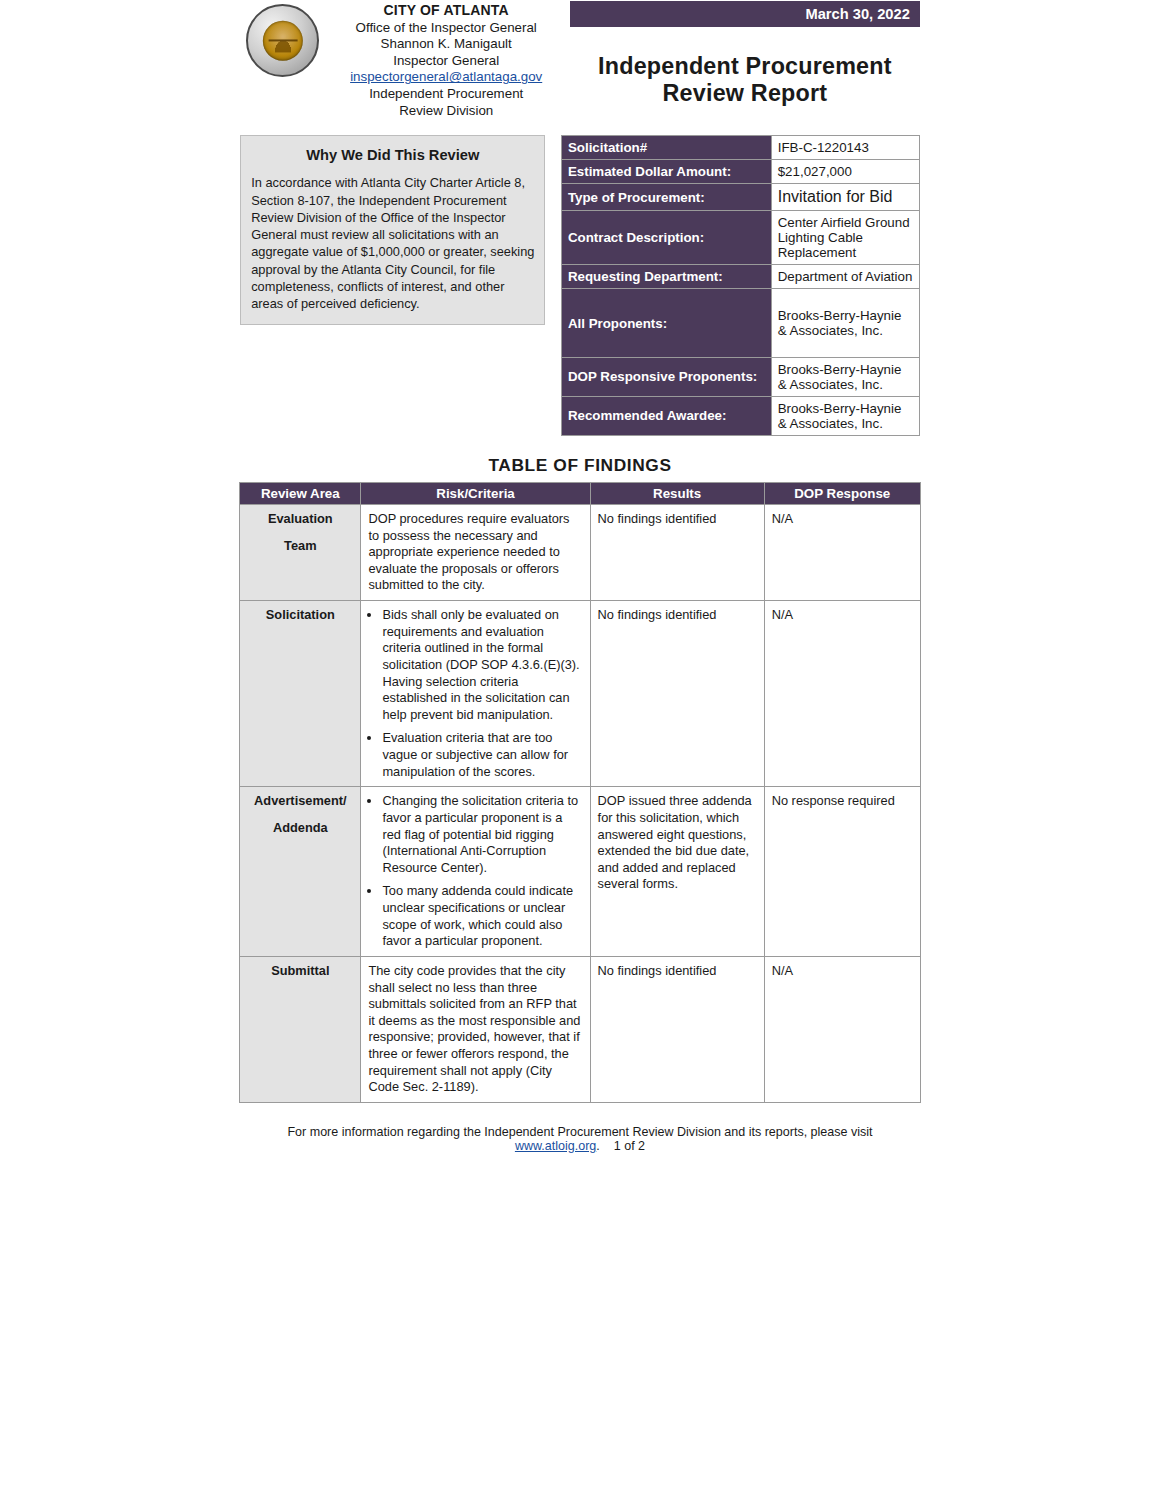| | CITY OF ATLANTA Office of the Inspector General Shannon K. Manigault Inspector General inspectorgeneral@atlantaga.gov Independent Procurement Review Division | March 30, 2022 Independent Procurement Review Report |
| Why We Did This Review In accordance with Atlanta City Charter Article 8, Section 8-107, the Independent Procurement Review Division of the Office of the Inspector General must review all solicitations with an aggregate value of $1,000,000 or greater, seeking approval by the Atlanta City Council, for file completeness, conflicts of interest, and other areas of perceived deficiency. | | / Solicitation# / IFB-C-1220143 / / Estimated Dollar Amount: / $21,027,000 / / Type of Procurement: / Invitation for Bid / / Contract Description: / Center Airfield Ground Lighting Cable Replacement / / Requesting Department: / Department of Aviation / / All Proponents: / Brooks-Berry-Haynie & Associates, Inc. / / DOP Responsive Proponents: / Brooks-Berry-Haynie & Associates, Inc. / / Recommended Awardee: / Brooks-Berry-Haynie & Associates, Inc. / |
TABLE OF FINDINGS
| Review Area | Risk/Criteria | Results | DOP Response |
| --- | --- | --- | --- |
| Evaluation Team | DOP procedures require evaluators to possess the necessary and appropriate experience needed to evaluate the proposals or offerors submitted to the city. | No findings identified | N/A |
| Solicitation | Bids shall only be evaluated on requirements and evaluation criteria outlined in the formal solicitation (DOP SOP 4.3.6.(E)(3). Having selection criteria established in the solicitation can help prevent bid manipulation. Evaluation criteria that are too vague or subjective can allow for manipulation of the scores. | No findings identified | N/A |
| Advertisement/ Addenda | Changing the solicitation criteria to favor a particular proponent is a red flag of potential bid rigging (International Anti-Corruption Resource Center). Too many addenda could indicate unclear specifications or unclear scope of work, which could also favor a particular proponent. | DOP issued three addenda for this solicitation, which answered eight questions, extended the bid due date, and added and replaced several forms. | No response required |
| Submittal | The city code provides that the city shall select no less than three submittals solicited from an RFP that it deems as the most responsible and responsive; provided, however, that if three or fewer offerors respond, the requirement shall not apply (City Code Sec. 2-1189). | No findings identified | N/A |
For more information regarding the Independent Procurement Review Division and its reports, please visit www.atloig.org.1 of 2